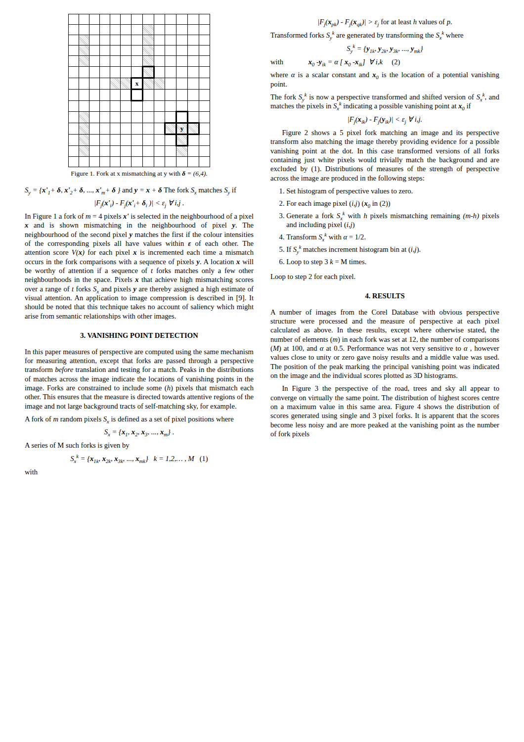| | | | | | | x | | | | | | |
| | | | | | | | | | | y | | |
Figure 1. Fork at x mismatching at y with δ = (6,4).
Sy = {x'1+ δ, x'2+ δ, ..., x'm+ δ } and y = x + δ The fork Sx matches Sy if
|Fj(x'i) - Fj(x'i+ δi )| < εj ∀ i,j .
In Figure 1 a fork of m = 4 pixels x' is selected in the neighbourhood of a pixel x and is shown mismatching in the neighbourhood of pixel y. The neighbourhood of the second pixel y matches the first if the colour intensities of the corresponding pixels all have values within ε of each other. The attention score V(x) for each pixel x is incremented each time a mismatch occurs in the fork comparisons with a sequence of pixels y. A location x will be worthy of attention if a sequence of t forks matches only a few other neighbourhoods in the space. Pixels x that achieve high mismatching scores over a range of t forks Sx and pixels y are thereby assigned a high estimate of visual attention. An application to image compression is described in [9]. It should be noted that this technique takes no account of saliency which might arise from semantic relationships with other images.
3. VANISHING POINT DETECTION
In this paper measures of perspective are computed using the same mechanism for measuring attention, except that forks are passed through a perspective transform before translation and testing for a match. Peaks in the distributions of matches across the image indicate the locations of vanishing points in the image. Forks are constrained to include some (h) pixels that mismatch each other. This ensures that the measure is directed towards attentive regions of the image and not large background tracts of self-matching sky, for example.
A fork of m random pixels Sx is defined as a set of pixel positions where
Sx = {x1, x2, x3, ..., xm} .
A series of M such forks is given by
Sxk = {x1k, x2k, x3k, ..., xmk} k = 1,2,… , M (1)
with
|Fj(xpk) - Fj(xqk)| > εj for at least h values of p.
Transformed forks Syk are generated by transforming the Sxk where
Syk = {y1k, y2k, y3k, ..., ymk}
with x0 -yik = α [ x0 -xik] ∀ i,k (2)
where α is a scalar constant and x0 is the location of a potential vanishing point.
The fork Syk is now a perspective transformed and shifted version of Sxk, and matches the pixels in Sxk indicating a possible vanishing point at x0 if
|Fj(xik) - Fj(yik)| < εj ∀ i,j.
Figure 2 shows a 5 pixel fork matching an image and its perspective transform also matching the image thereby providing evidence for a possible vanishing point at the dot. In this case transformed versions of all forks containing just white pixels would trivially match the background and are excluded by (1). Distributions of measures of the strength of perspective across the image are produced in the following steps:
Set histogram of perspective values to zero.
For each image pixel (i,j) (x0 in (2))
Generate a fork Sxk with h pixels mismatching remaining (m-h) pixels and including pixel (i,j)
Transform Sxk with α = 1/2.
If Syk matches increment histogram bin at (i,j).
Loop to step 3 k = M times.
Loop to step 2 for each pixel.
4. RESULTS
A number of images from the Corel Database with obvious perspective structure were processed and the measure of perspective at each pixel calculated as above. In these results, except where otherwise stated, the number of elements (m) in each fork was set at 12, the number of comparisons (M) at 100, and α at 0.5. Performance was not very sensitive to α , however values close to unity or zero gave noisy results and a middle value was used. The position of the peak marking the principal vanishing point was indicated on the image and the individual scores plotted as 3D histograms.
In Figure 3 the perspective of the road, trees and sky all appear to converge on virtually the same point. The distribution of highest scores centre on a maximum value in this same area. Figure 4 shows the distribution of scores generated using single and 3 pixel forks. It is apparent that the scores become less noisy and are more peaked at the vanishing point as the number of fork pixels